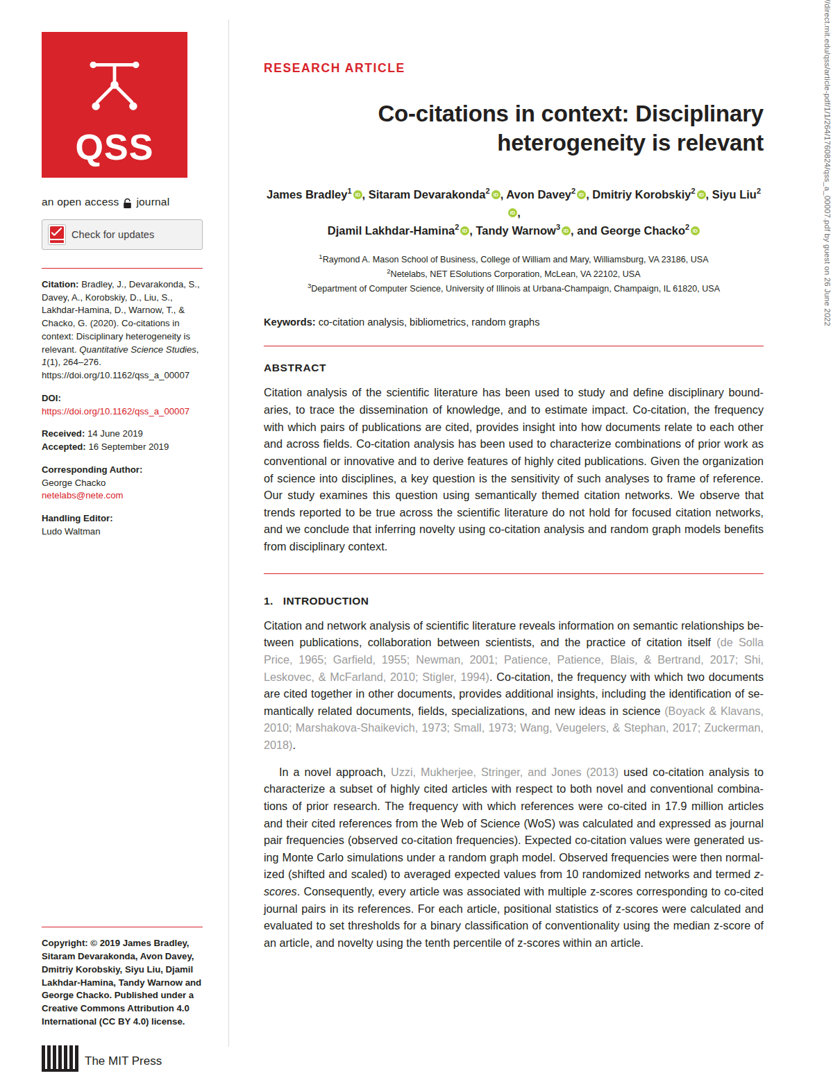QSS
an open access journal
Check for updates
Citation: Bradley, J., Devarakonda, S., Davey, A., Korobskiy, D., Liu, S., Lakhdar-Hamina, D., Warnow, T., & Chacko, G. (2020). Co-citations in context: Disciplinary heterogeneity is relevant. Quantitative Science Studies, 1(1), 264–276. https://doi.org/10.1162/qss_a_00007
DOI:
https://doi.org/10.1162/qss_a_00007
Received: 14 June 2019
Accepted: 16 September 2019
Corresponding Author:
George Chacko
netelabs@nete.com
Handling Editor:
Ludo Waltman
Copyright: © 2019 James Bradley, Sitaram Devarakonda, Avon Davey, Dmitriy Korobskiy, Siyu Liu, Djamil Lakhdar-Hamina, Tandy Warnow and George Chacko. Published under a Creative Commons Attribution 4.0 International (CC BY 4.0) license.
The MIT Press
RESEARCH ARTICLE
Co-citations in context: Disciplinary
heterogeneity is relevant
James Bradley1iD, Sitaram Devarakonda2iD, Avon Davey2iD, Dmitriy Korobskiy2iD, Siyu Liu2iD,
Djamil Lakhdar-Hamina2iD, Tandy Warnow3iD, and George Chacko2iD
1Raymond A. Mason School of Business, College of William and Mary, Williamsburg, VA 23186, USA
2Netelabs, NET ESolutions Corporation, McLean, VA 22102, USA
3Department of Computer Science, University of Illinois at Urbana-Champaign, Champaign, IL 61820, USA
Keywords: co-citation analysis, bibliometrics, random graphs
ABSTRACT
Citation analysis of the scientific literature has been used to study and define disciplinary boundaries, to trace the dissemination of knowledge, and to estimate impact. Co-citation, the frequency with which pairs of publications are cited, provides insight into how documents relate to each other and across fields. Co-citation analysis has been used to characterize combinations of prior work as conventional or innovative and to derive features of highly cited publications. Given the organization of science into disciplines, a key question is the sensitivity of such analyses to frame of reference. Our study examines this question using semantically themed citation networks. We observe that trends reported to be true across the scientific literature do not hold for focused citation networks, and we conclude that inferring novelty using co-citation analysis and random graph models benefits from disciplinary context.
1. INTRODUCTION
Citation and network analysis of scientific literature reveals information on semantic relationships between publications, collaboration between scientists, and the practice of citation itself (de Solla Price, 1965; Garfield, 1955; Newman, 2001; Patience, Patience, Blais, & Bertrand, 2017; Shi, Leskovec, & McFarland, 2010; Stigler, 1994). Co-citation, the frequency with which two documents are cited together in other documents, provides additional insights, including the identification of semantically related documents, fields, specializations, and new ideas in science (Boyack & Klavans, 2010; Marshakova-Shaikevich, 1973; Small, 1973; Wang, Veugelers, & Stephan, 2017; Zuckerman, 2018).
In a novel approach, Uzzi, Mukherjee, Stringer, and Jones (2013) used co-citation analysis to characterize a subset of highly cited articles with respect to both novel and conventional combinations of prior research. The frequency with which references were co-cited in 17.9 million articles and their cited references from the Web of Science (WoS) was calculated and expressed as journal pair frequencies (observed co-citation frequencies). Expected co-citation values were generated using Monte Carlo simulations under a random graph model. Observed frequencies were then normalized (shifted and scaled) to averaged expected values from 10 randomized networks and termed z-scores. Consequently, every article was associated with multiple z-scores corresponding to co-cited journal pairs in its references. For each article, positional statistics of z-scores were calculated and evaluated to set thresholds for a binary classification of conventionality using the median z-score of an article, and novelty using the tenth percentile of z-scores within an article.
Downloaded from http://direct.mit.edu/qss/article-pdf/1/1/264/1760824/qss_a_00007.pdf by guest on 26 June 2022